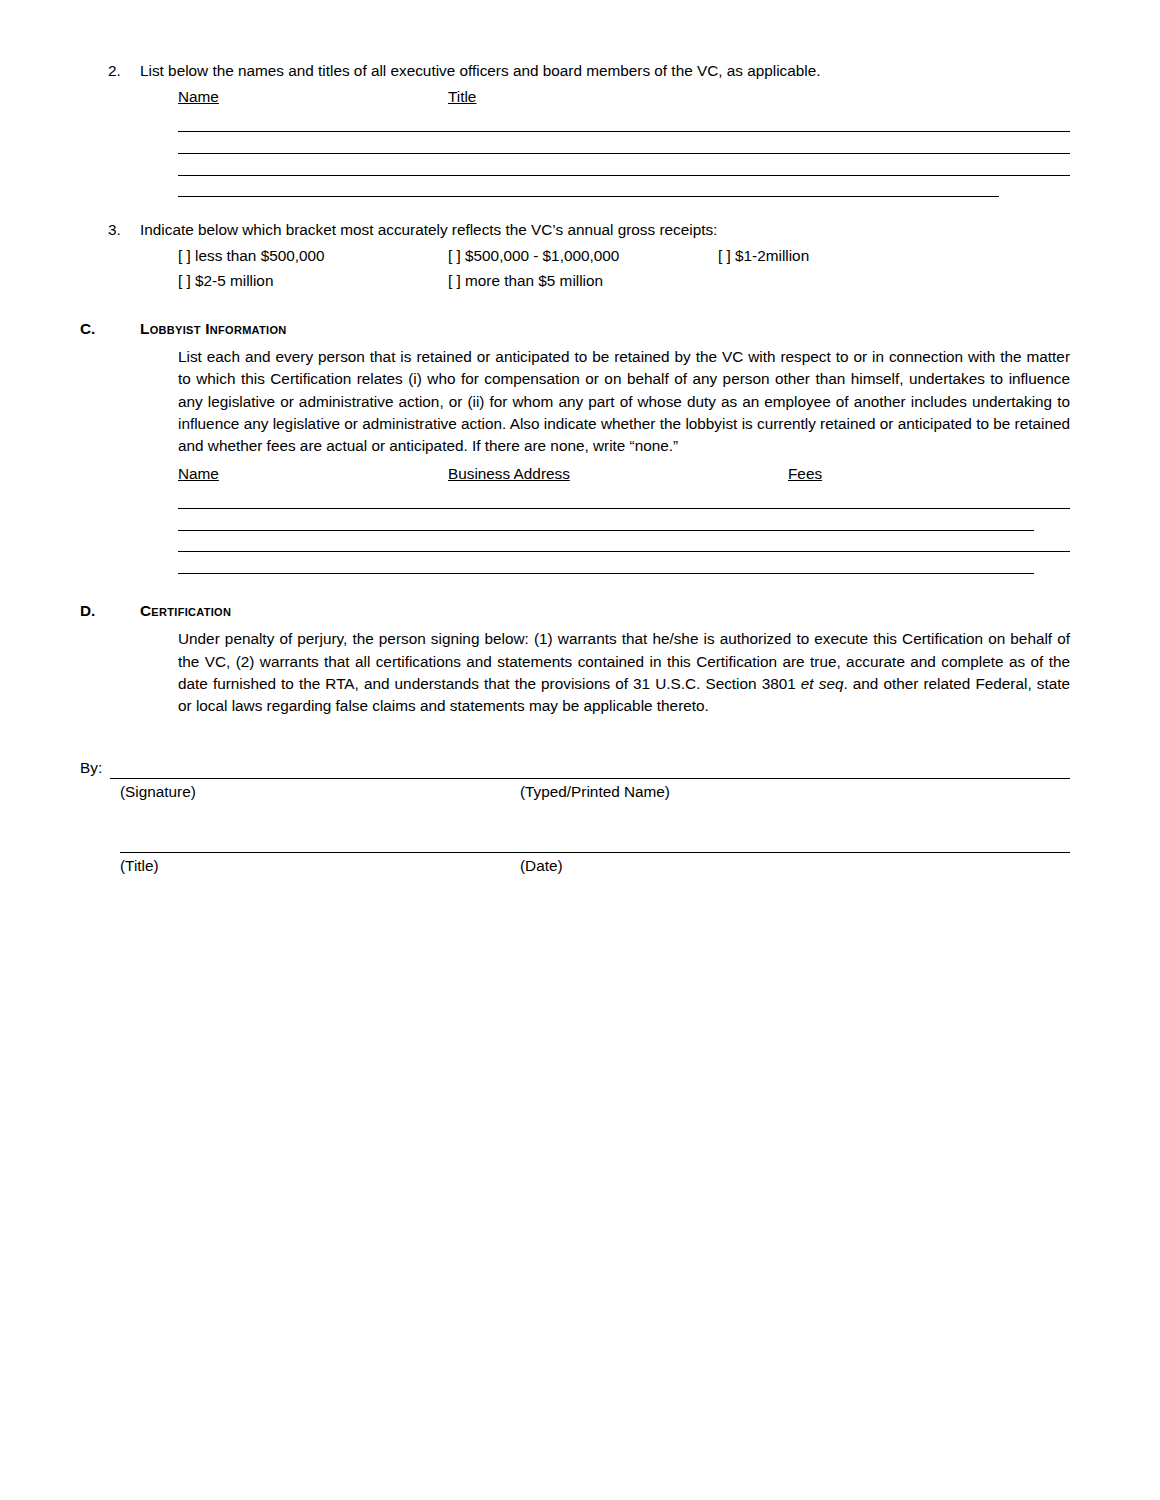2.
List below the names and titles of all executive officers and board members of the VC, as applicable.
Name
Title
3.
Indicate below which bracket most accurately reflects the VC’s annual gross receipts:
[ ] less than $500,000
[ ] $500,000 - $1,000,000
[ ] $1-2million
[ ] $2-5 million
[ ] more than $5 million
C.
Lobbyist Information
List each and every person that is retained or anticipated to be retained by the VC with respect to or in connection with the matter to which this Certification relates (i) who for compensation or on behalf of any person other than himself, undertakes to influence any legislative or administrative action, or (ii) for whom any part of whose duty as an employee of another includes undertaking to influence any legislative or administrative action. Also indicate whether the lobbyist is currently retained or anticipated to be retained and whether fees are actual or anticipated. If there are none, write “none.”
Name
Business Address
Fees
D.
Certification
Under penalty of perjury, the person signing below: (1) warrants that he/she is authorized to execute this Certification on behalf of the VC, (2) warrants that all certifications and statements contained in this Certification are true, accurate and complete as of the date furnished to the RTA, and understands that the provisions of 31 U.S.C. Section 3801 et seq. and other related Federal, state or local laws regarding false claims and statements may be applicable thereto.
By:
(Signature)
(Typed/Printed Name)
(Title)
(Date)